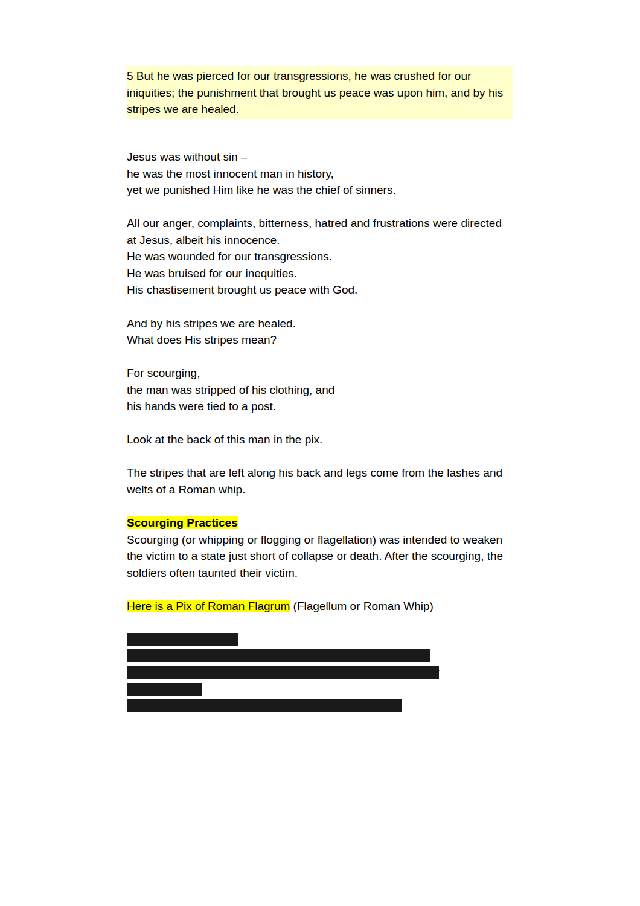5 But he was pierced for our transgressions, he was crushed for our iniquities; the punishment that brought us peace was upon him, and by his stripes we are healed.
Jesus was without sin –
he was the most innocent man in history,
yet we punished Him like he was the chief of sinners.
All our anger, complaints, bitterness, hatred and frustrations were directed at Jesus, albeit his innocence.
He was wounded for our transgressions.
He was bruised for our inequities.
His chastisement brought us peace with God.
And by his stripes we are healed.
What does His stripes mean?
For scourging,
the man was stripped of his clothing, and
his hands were tied to a post.
Look at the back of this man in the pix.
The stripes that are left along his back and legs come from the lashes and welts of a Roman whip.
Scourging Practices
Scourging (or whipping or flogging or flagellation) was intended to weaken the victim to a state just short of collapse or death. After the scourging, the soldiers often taunted their victim.
Here is a Pix of Roman Flagrum (Flagellum or Roman Whip)
This is a whiplike tool.
Flagellum have 3 strings of leather coming off of a stick with
two lead balls to tenderize and sharp bones to rip the flesh off
on each string.
These lead balls make this tool much more gruesome.